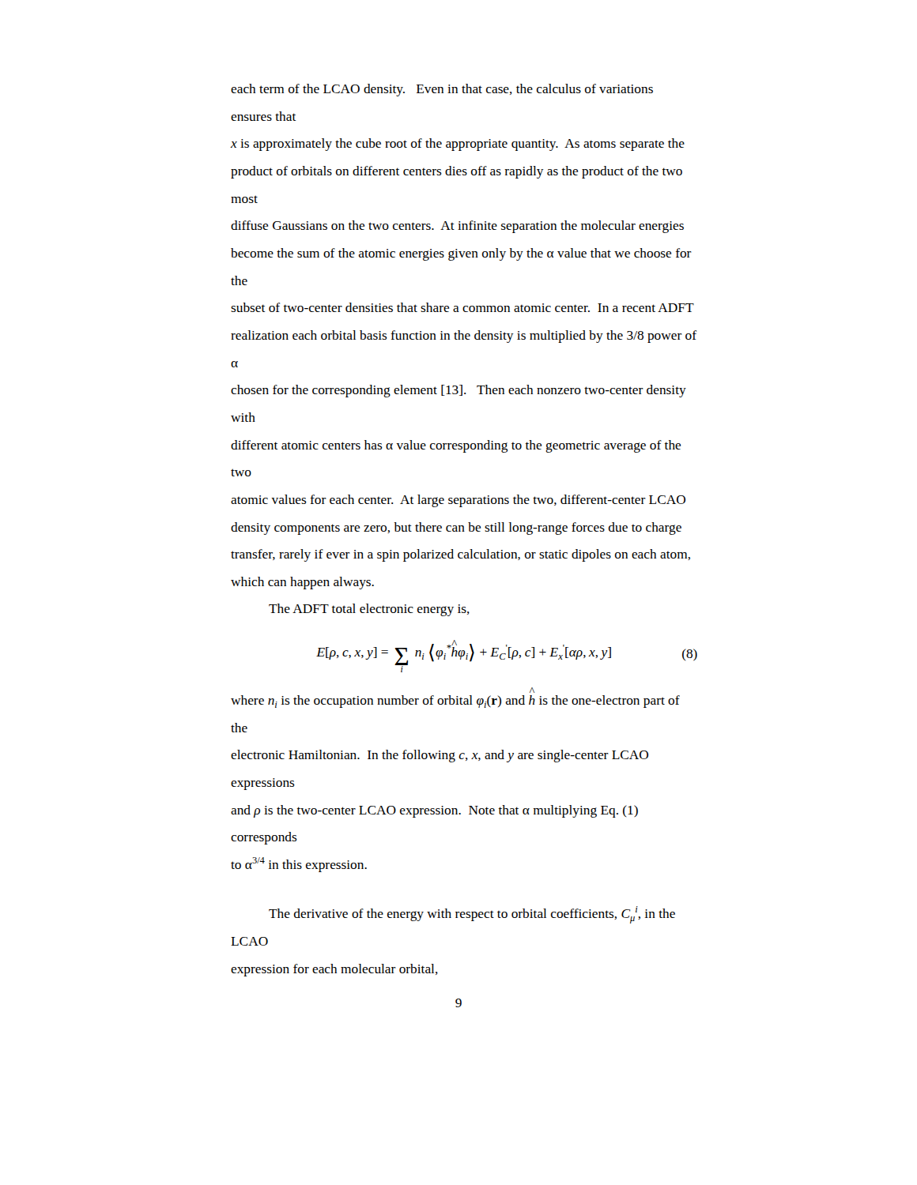each term of the LCAO density. Even in that case, the calculus of variations ensures that
x is approximately the cube root of the appropriate quantity. As atoms separate the
product of orbitals on different centers dies off as rapidly as the product of the two most
diffuse Gaussians on the two centers. At infinite separation the molecular energies
become the sum of the atomic energies given only by the α value that we choose for the
subset of two-center densities that share a common atomic center. In a recent ADFT
realization each orbital basis function in the density is multiplied by the 3/8 power of α
chosen for the corresponding element [13]. Then each nonzero two-center density with
different atomic centers has α value corresponding to the geometric average of the two
atomic values for each center. At large separations the two, different-center LCAO
density components are zero, but there can be still long-range forces due to charge
transfer, rarely if ever in a spin polarized calculation, or static dipoles on each atom,
which can happen always.
The ADFT total electronic energy is,
E[ρ, c, x, y] = Σi ni ⟨φi*^h φi⟩ + EC'[ρ, c] + Ex'[αρ, x, y] (8)
where ni is the occupation number of orbital φi(r) and ^h is the one-electron part of the
electronic Hamiltonian. In the following c, x, and y are single-center LCAO expressions
and ρ is the two-center LCAO expression. Note that α multiplying Eq. (1) corresponds
to α3/4 in this expression.
The derivative of the energy with respect to orbital coefficients, Cμi, in the LCAO
expression for each molecular orbital,
9